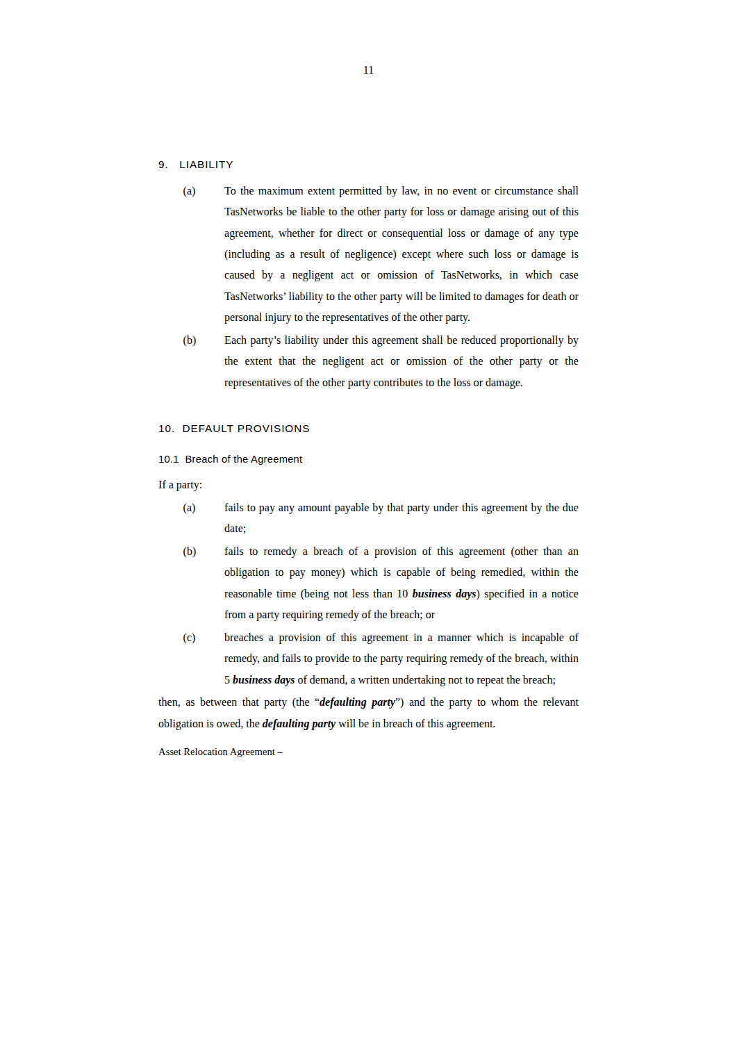11
9. LIABILITY
(a)
To the maximum extent permitted by law, in no event or circumstance shall TasNetworks be liable to the other party for loss or damage arising out of this agreement, whether for direct or consequential loss or damage of any type (including as a result of negligence) except where such loss or damage is caused by a negligent act or omission of TasNetworks, in which case TasNetworks’ liability to the other party will be limited to damages for death or personal injury to the representatives of the other party.
(b)
Each party’s liability under this agreement shall be reduced proportionally by the extent that the negligent act or omission of the other party or the representatives of the other party contributes to the loss or damage.
10. DEFAULT PROVISIONS
10.1 Breach of the Agreement
If a party:
(a)
fails to pay any amount payable by that party under this agreement by the due date;
(b)
fails to remedy a breach of a provision of this agreement (other than an obligation to pay money) which is capable of being remedied, within the reasonable time (being not less than 10 business days) specified in a notice from a party requiring remedy of the breach; or
(c)
breaches a provision of this agreement in a manner which is incapable of remedy, and fails to provide to the party requiring remedy of the breach, within 5 business days of demand, a written undertaking not to repeat the breach;
then, as between that party (the “defaulting party”) and the party to whom the relevant obligation is owed, the defaulting party will be in breach of this agreement.
Asset Relocation Agreement –